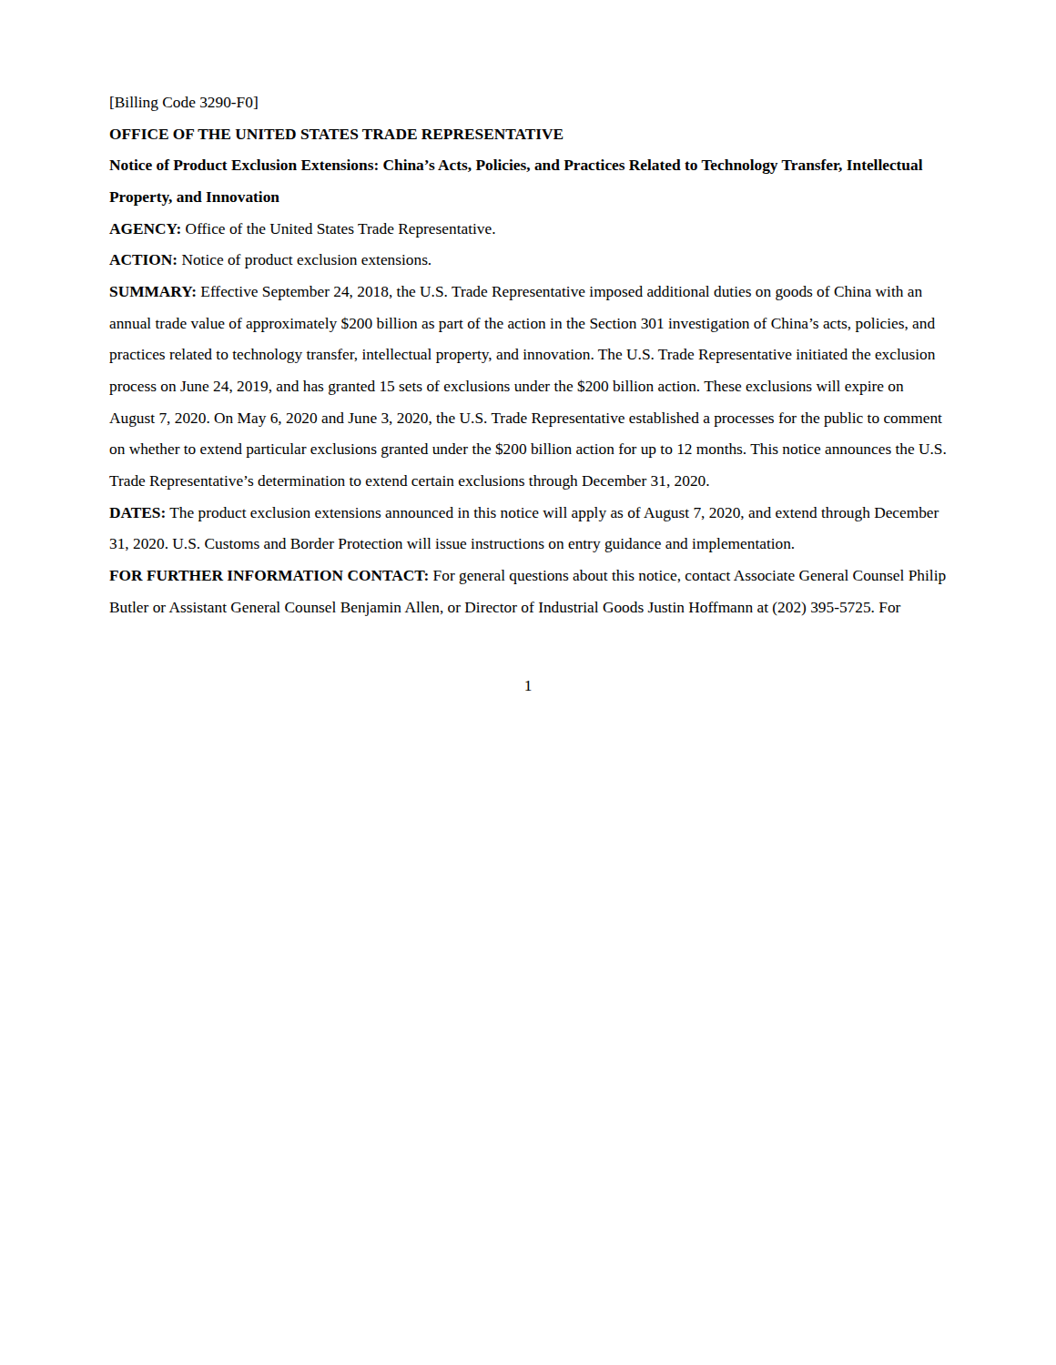[Billing Code 3290-F0]
OFFICE OF THE UNITED STATES TRADE REPRESENTATIVE
Notice of Product Exclusion Extensions: China’s Acts, Policies, and Practices Related to Technology Transfer, Intellectual Property, and Innovation
AGENCY: Office of the United States Trade Representative.
ACTION: Notice of product exclusion extensions.
SUMMARY: Effective September 24, 2018, the U.S. Trade Representative imposed additional duties on goods of China with an annual trade value of approximately $200 billion as part of the action in the Section 301 investigation of China’s acts, policies, and practices related to technology transfer, intellectual property, and innovation. The U.S. Trade Representative initiated the exclusion process on June 24, 2019, and has granted 15 sets of exclusions under the $200 billion action. These exclusions will expire on August 7, 2020. On May 6, 2020 and June 3, 2020, the U.S. Trade Representative established a processes for the public to comment on whether to extend particular exclusions granted under the $200 billion action for up to 12 months. This notice announces the U.S. Trade Representative’s determination to extend certain exclusions through December 31, 2020.
DATES: The product exclusion extensions announced in this notice will apply as of August 7, 2020, and extend through December 31, 2020. U.S. Customs and Border Protection will issue instructions on entry guidance and implementation.
FOR FURTHER INFORMATION CONTACT: For general questions about this notice, contact Associate General Counsel Philip Butler or Assistant General Counsel Benjamin Allen, or Director of Industrial Goods Justin Hoffmann at (202) 395-5725. For
1